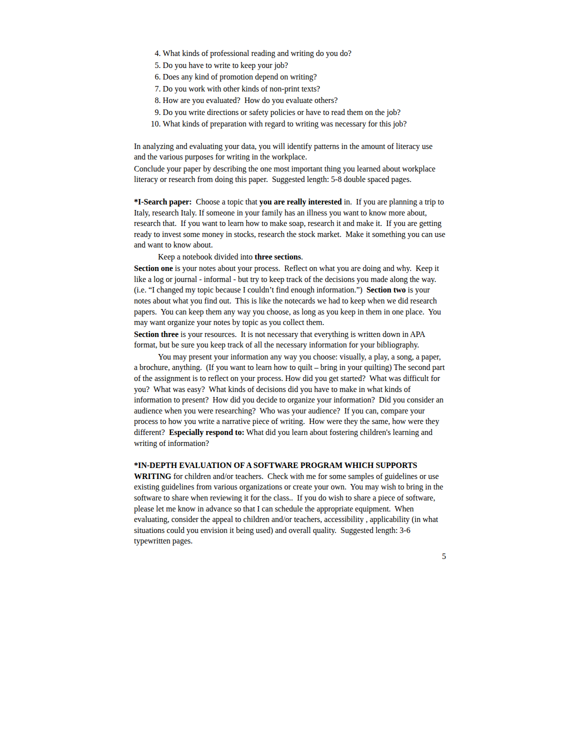What kinds of professional reading and writing do you do?
Do you have to write to keep your job?
Does any kind of promotion depend on writing?
Do you work with other kinds of non-print texts?
How are you evaluated? How do you evaluate others?
Do you write directions or safety policies or have to read them on the job?
What kinds of preparation with regard to writing was necessary for this job?
In analyzing and evaluating your data, you will identify patterns in the amount of literacy use and the various purposes for writing in the workplace.
Conclude your paper by describing the one most important thing you learned about workplace literacy or research from doing this paper. Suggested length: 5-8 double spaced pages.
*I-Search paper: Choose a topic that you are really interested in. If you are planning a trip to Italy, research Italy. If someone in your family has an illness you want to know more about, research that. If you want to learn how to make soap, research it and make it. If you are getting ready to invest some money in stocks, research the stock market. Make it something you can use and want to know about.
Keep a notebook divided into three sections.
Section one is your notes about your process. Reflect on what you are doing and why. Keep it like a log or journal - informal - but try to keep track of the decisions you made along the way. (i.e. “I changed my topic because I couldn’t find enough information.”) Section two is your notes about what you find out. This is like the notecards we had to keep when we did research papers. You can keep them any way you choose, as long as you keep in them in one place. You may want organize your notes by topic as you collect them.
Section three is your resources. It is not necessary that everything is written down in APA format, but be sure you keep track of all the necessary information for your bibliography.
You may present your information any way you choose: visually, a play, a song, a paper, a brochure, anything. (If you want to learn how to quilt – bring in your quilting) The second part of the assignment is to reflect on your process. How did you get started? What was difficult for you? What was easy? What kinds of decisions did you have to make in what kinds of information to present? How did you decide to organize your information? Did you consider an audience when you were researching? Who was your audience? If you can, compare your process to how you write a narrative piece of writing. How were they the same, how were they different? Especially respond to: What did you learn about fostering children's learning and writing of information?
*IN-DEPTH EVALUATION OF A SOFTWARE PROGRAM WHICH SUPPORTS WRITING for children and/or teachers. Check with me for some samples of guidelines or use existing guidelines from various organizations or create your own. You may wish to bring in the software to share when reviewing it for the class.. If you do wish to share a piece of software, please let me know in advance so that I can schedule the appropriate equipment. When evaluating, consider the appeal to children and/or teachers, accessibility , applicability (in what situations could you envision it being used) and overall quality. Suggested length: 3-6 typewritten pages.
5